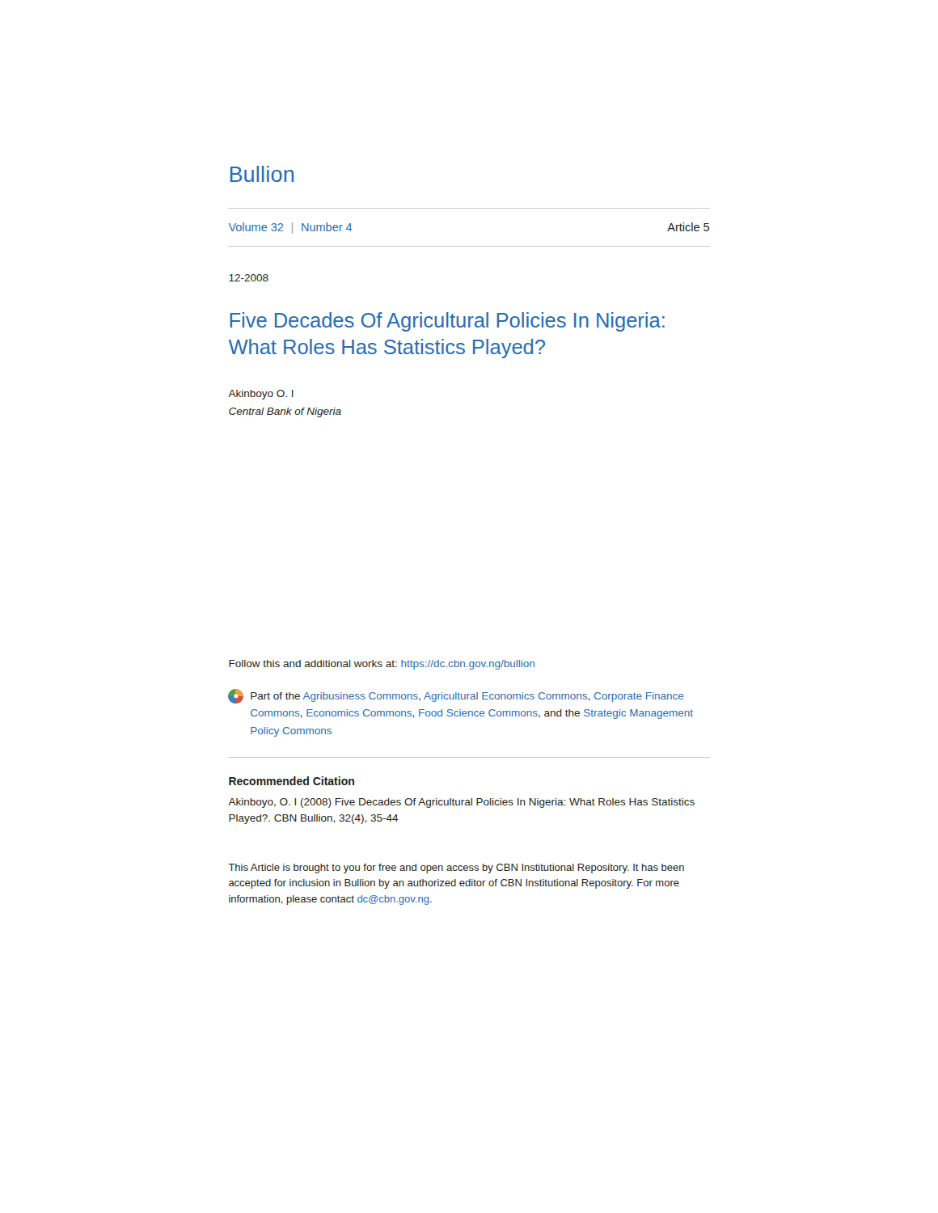Bullion
Volume 32|Number 4
Article 5
12-2008
Five Decades Of Agricultural Policies In Nigeria: What Roles Has Statistics Played?
Akinboyo O. I
Central Bank of Nigeria
Follow this and additional works at: https://dc.cbn.gov.ng/bullion
Part of the Agribusiness Commons, Agricultural Economics Commons, Corporate Finance Commons, Economics Commons, Food Science Commons, and the Strategic Management Policy Commons
Recommended Citation
Akinboyo, O. I (2008) Five Decades Of Agricultural Policies In Nigeria: What Roles Has Statistics Played?. CBN Bullion, 32(4), 35-44
This Article is brought to you for free and open access by CBN Institutional Repository. It has been accepted for inclusion in Bullion by an authorized editor of CBN Institutional Repository. For more information, please contact dc@cbn.gov.ng.